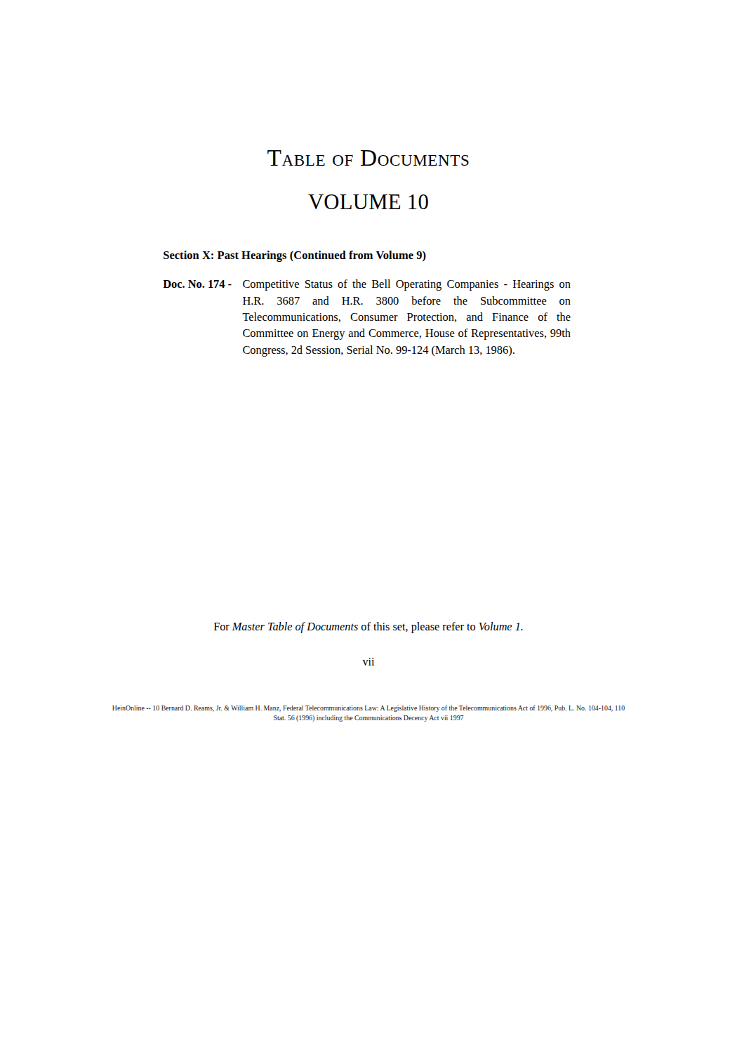Table of Documents
VOLUME 10
Section X: Past Hearings (Continued from Volume 9)
Doc. No. 174 -
Competitive Status of the Bell Operating Companies - Hearings on H.R. 3687 and H.R. 3800 before the Subcommittee on Telecommunications, Consumer Protection, and Finance of the Committee on Energy and Commerce, House of Representatives, 99th Congress, 2d Session, Serial No. 99-124 (March 13, 1986).
For Master Table of Documents of this set, please refer to Volume 1.
vii
HeinOnline -- 10 Bernard D. Reams, Jr. & William H. Manz, Federal Telecommunications Law: A Legislative History of the Telecommunications Act of 1996, Pub. L. No. 104-104, 110 Stat. 56 (1996) including the Communications Decency Act vii 1997